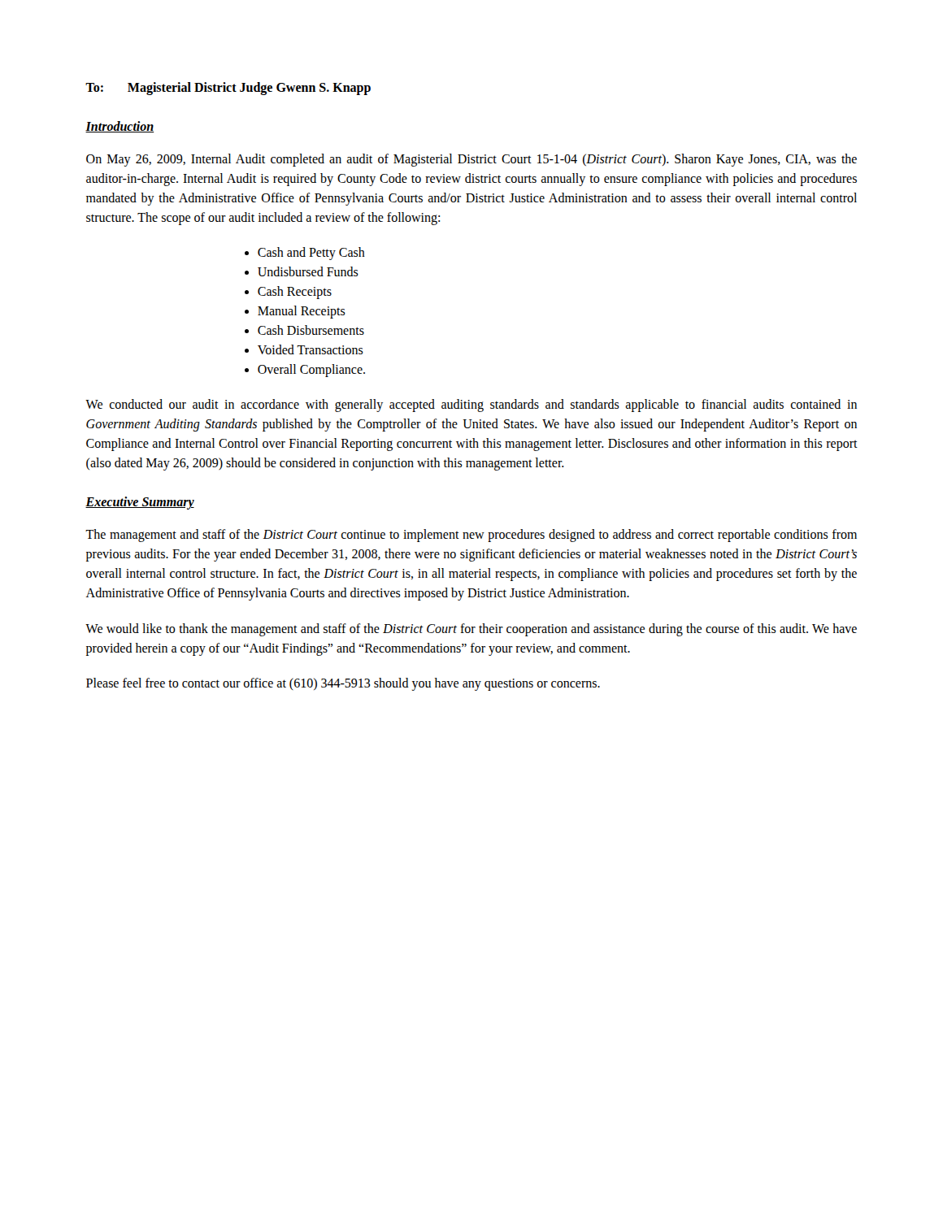To: Magisterial District Judge Gwenn S. Knapp
Introduction
On May 26, 2009, Internal Audit completed an audit of Magisterial District Court 15-1-04 (District Court). Sharon Kaye Jones, CIA, was the auditor-in-charge. Internal Audit is required by County Code to review district courts annually to ensure compliance with policies and procedures mandated by the Administrative Office of Pennsylvania Courts and/or District Justice Administration and to assess their overall internal control structure. The scope of our audit included a review of the following:
Cash and Petty Cash
Undisbursed Funds
Cash Receipts
Manual Receipts
Cash Disbursements
Voided Transactions
Overall Compliance.
We conducted our audit in accordance with generally accepted auditing standards and standards applicable to financial audits contained in Government Auditing Standards published by the Comptroller of the United States. We have also issued our Independent Auditor’s Report on Compliance and Internal Control over Financial Reporting concurrent with this management letter. Disclosures and other information in this report (also dated May 26, 2009) should be considered in conjunction with this management letter.
Executive Summary
The management and staff of the District Court continue to implement new procedures designed to address and correct reportable conditions from previous audits. For the year ended December 31, 2008, there were no significant deficiencies or material weaknesses noted in the District Court’s overall internal control structure. In fact, the District Court is, in all material respects, in compliance with policies and procedures set forth by the Administrative Office of Pennsylvania Courts and directives imposed by District Justice Administration.
We would like to thank the management and staff of the District Court for their cooperation and assistance during the course of this audit. We have provided herein a copy of our “Audit Findings” and “Recommendations” for your review, and comment.
Please feel free to contact our office at (610) 344-5913 should you have any questions or concerns.